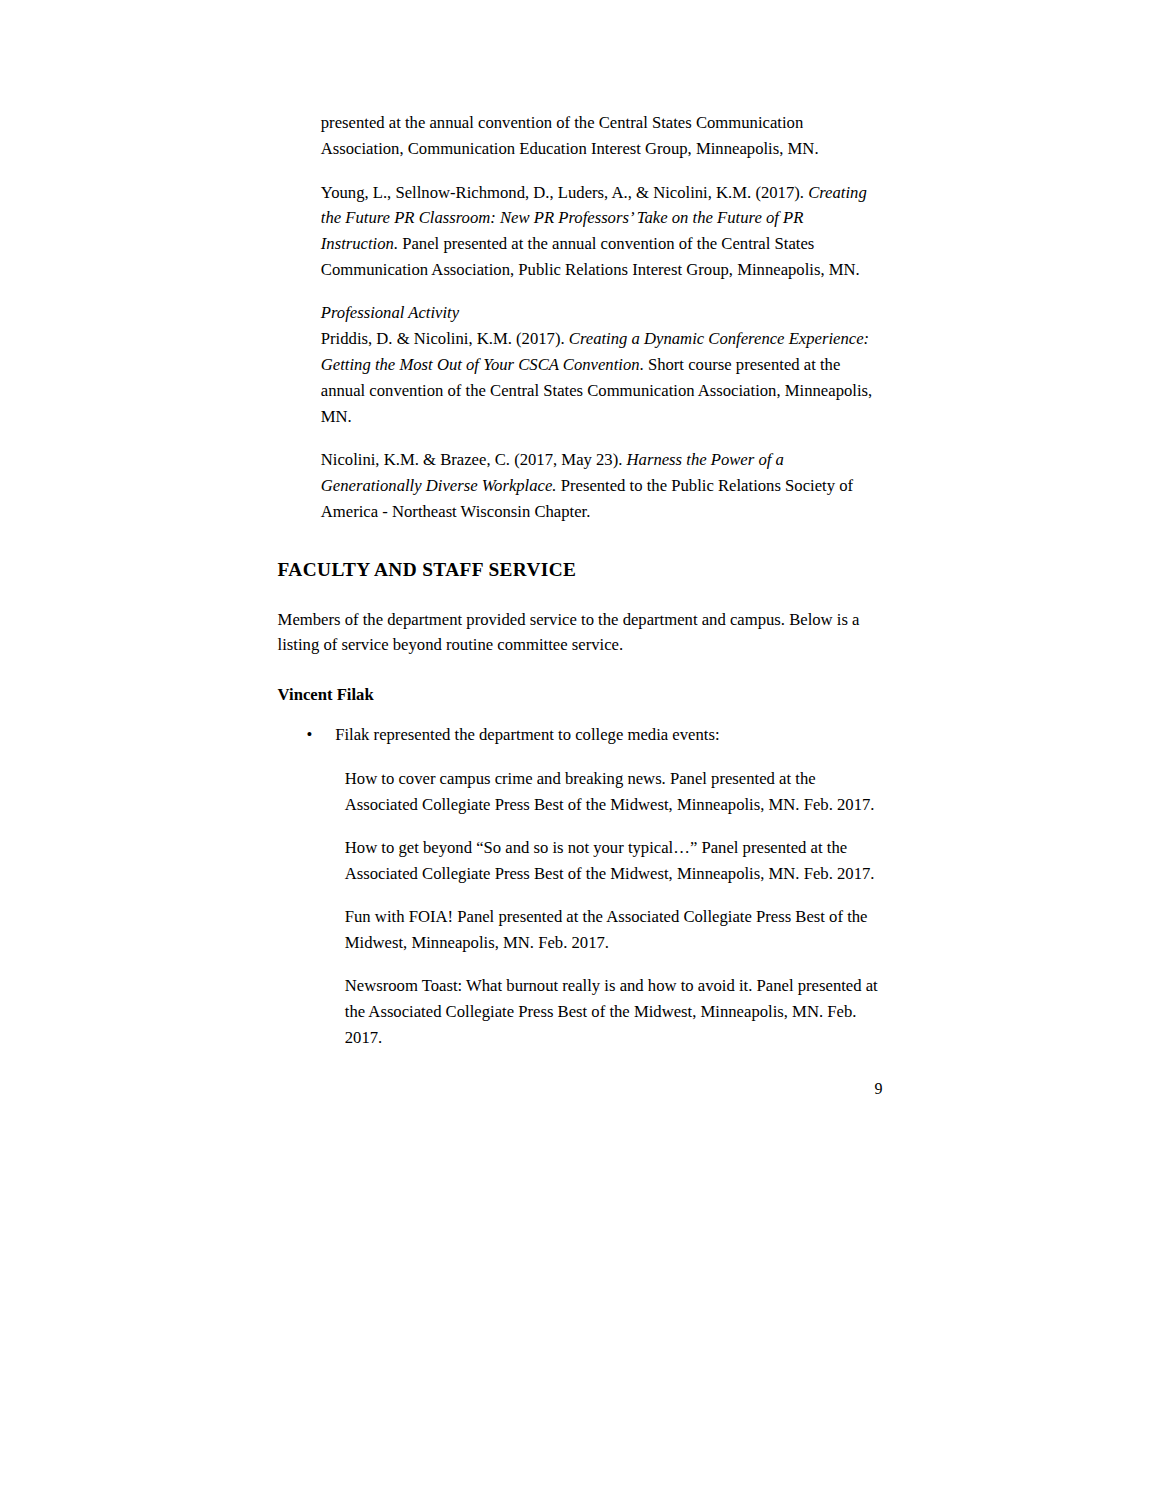presented at the annual convention of the Central States Communication Association, Communication Education Interest Group, Minneapolis, MN.
Young, L., Sellnow-Richmond, D., Luders, A., & Nicolini, K.M. (2017). Creating the Future PR Classroom: New PR Professors’ Take on the Future of PR Instruction. Panel presented at the annual convention of the Central States Communication Association, Public Relations Interest Group, Minneapolis, MN.
Professional Activity
Priddis, D. & Nicolini, K.M. (2017). Creating a Dynamic Conference Experience: Getting the Most Out of Your CSCA Convention. Short course presented at the annual convention of the Central States Communication Association, Minneapolis, MN.
Nicolini, K.M. & Brazee, C. (2017, May 23). Harness the Power of a Generationally Diverse Workplace. Presented to the Public Relations Society of America - Northeast Wisconsin Chapter.
FACULTY AND STAFF SERVICE
Members of the department provided service to the department and campus. Below is a listing of service beyond routine committee service.
Vincent Filak
Filak represented the department to college media events:
How to cover campus crime and breaking news. Panel presented at the Associated Collegiate Press Best of the Midwest, Minneapolis, MN. Feb. 2017.
How to get beyond “So and so is not your typical…” Panel presented at the Associated Collegiate Press Best of the Midwest, Minneapolis, MN. Feb. 2017.
Fun with FOIA! Panel presented at the Associated Collegiate Press Best of the Midwest, Minneapolis, MN. Feb. 2017.
Newsroom Toast: What burnout really is and how to avoid it. Panel presented at the Associated Collegiate Press Best of the Midwest, Minneapolis, MN. Feb. 2017.
9